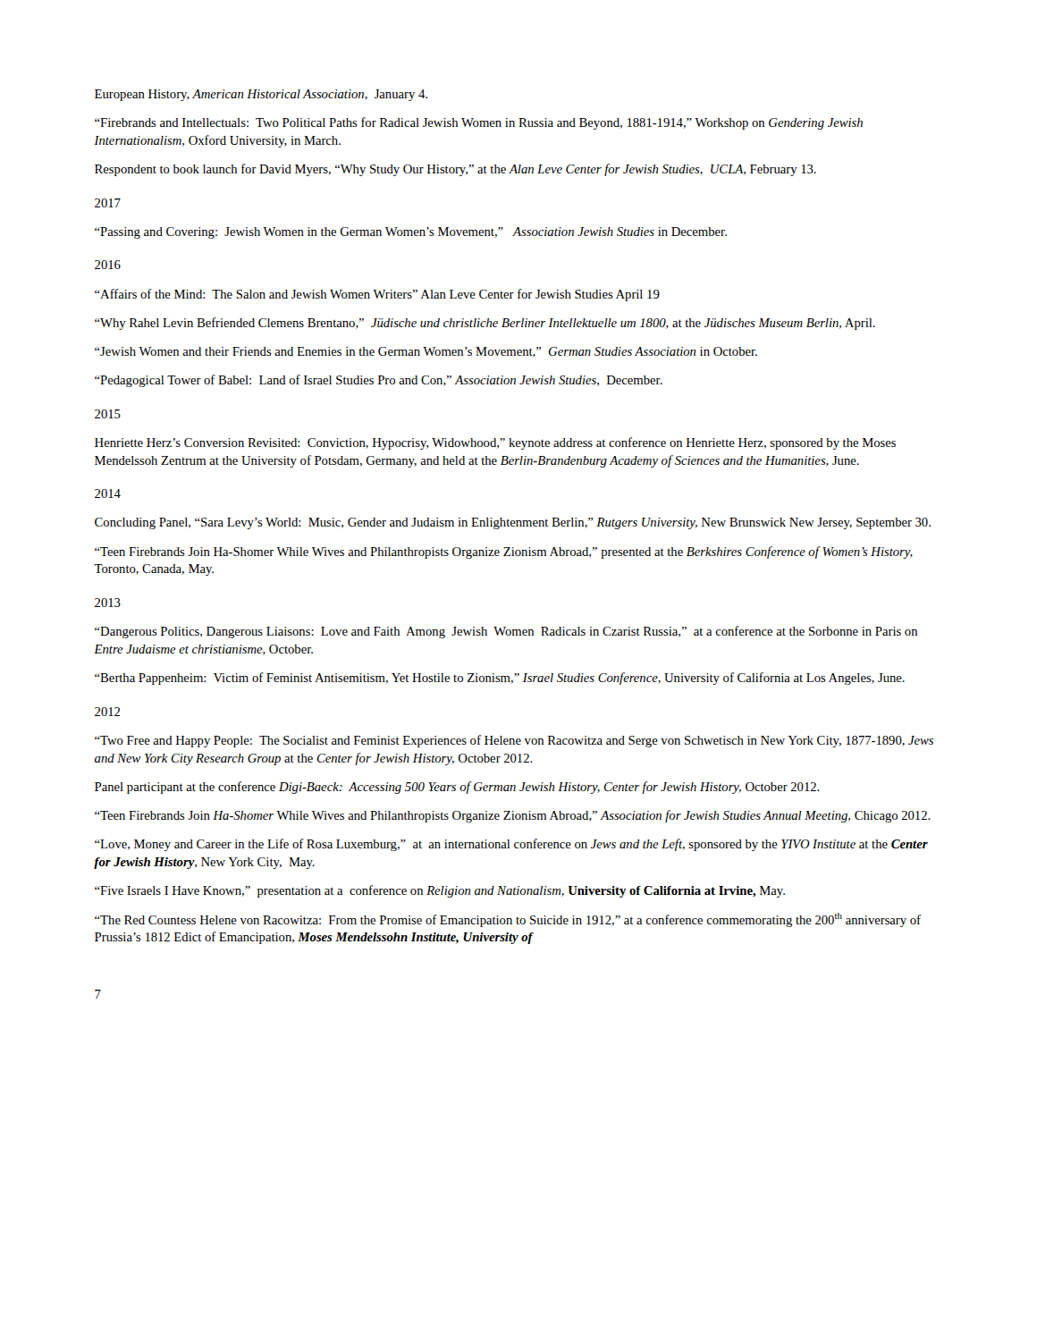European History, American Historical Association, January 4.
“Firebrands and Intellectuals: Two Political Paths for Radical Jewish Women in Russia and Beyond, 1881-1914,” Workshop on Gendering Jewish Internationalism, Oxford University, in March.
Respondent to book launch for David Myers, “Why Study Our History,” at the Alan Leve Center for Jewish Studies, UCLA, February 13.
2017
“Passing and Covering: Jewish Women in the German Women’s Movement,” Association Jewish Studies in December.
2016
“Affairs of the Mind: The Salon and Jewish Women Writers” Alan Leve Center for Jewish Studies April 19
“Why Rahel Levin Befriended Clemens Brentano,” Jüdische und christliche Berliner Intellektuelle um 1800, at the Jüdisches Museum Berlin, April.
“Jewish Women and their Friends and Enemies in the German Women’s Movement,” German Studies Association in October.
“Pedagogical Tower of Babel: Land of Israel Studies Pro and Con,” Association Jewish Studies, December.
2015
Henriette Herz’s Conversion Revisited: Conviction, Hypocrisy, Widowhood,” keynote address at conference on Henriette Herz, sponsored by the Moses Mendelssoh Zentrum at the University of Potsdam, Germany, and held at the Berlin-Brandenburg Academy of Sciences and the Humanities, June.
2014
Concluding Panel, “Sara Levy’s World: Music, Gender and Judaism in Enlightenment Berlin,” Rutgers University, New Brunswick New Jersey, September 30.
“Teen Firebrands Join Ha-Shomer While Wives and Philanthropists Organize Zionism Abroad,” presented at the Berkshires Conference of Women’s History, Toronto, Canada, May.
2013
“Dangerous Politics, Dangerous Liaisons: Love and Faith Among Jewish Women Radicals in Czarist Russia,” at a conference at the Sorbonne in Paris on Entre Judaisme et christianisme, October.
“Bertha Pappenheim: Victim of Feminist Antisemitism, Yet Hostile to Zionism,” Israel Studies Conference, University of California at Los Angeles, June.
2012
“Two Free and Happy People: The Socialist and Feminist Experiences of Helene von Racowitza and Serge von Schwetisch in New York City, 1877-1890, Jews and New York City Research Group at the Center for Jewish History, October 2012.
Panel participant at the conference Digi-Baeck: Accessing 500 Years of German Jewish History, Center for Jewish History, October 2012.
“Teen Firebrands Join Ha-Shomer While Wives and Philanthropists Organize Zionism Abroad,” Association for Jewish Studies Annual Meeting, Chicago 2012.
“Love, Money and Career in the Life of Rosa Luxemburg,” at an international conference on Jews and the Left, sponsored by the YIVO Institute at the Center for Jewish History, New York City, May.
“Five Israels I Have Known,” presentation at a conference on Religion and Nationalism, University of California at Irvine, May.
“The Red Countess Helene von Racowitza: From the Promise of Emancipation to Suicide in 1912,” at a conference commemorating the 200th anniversary of Prussia’s 1812 Edict of Emancipation, Moses Mendelssohn Institute, University of
7